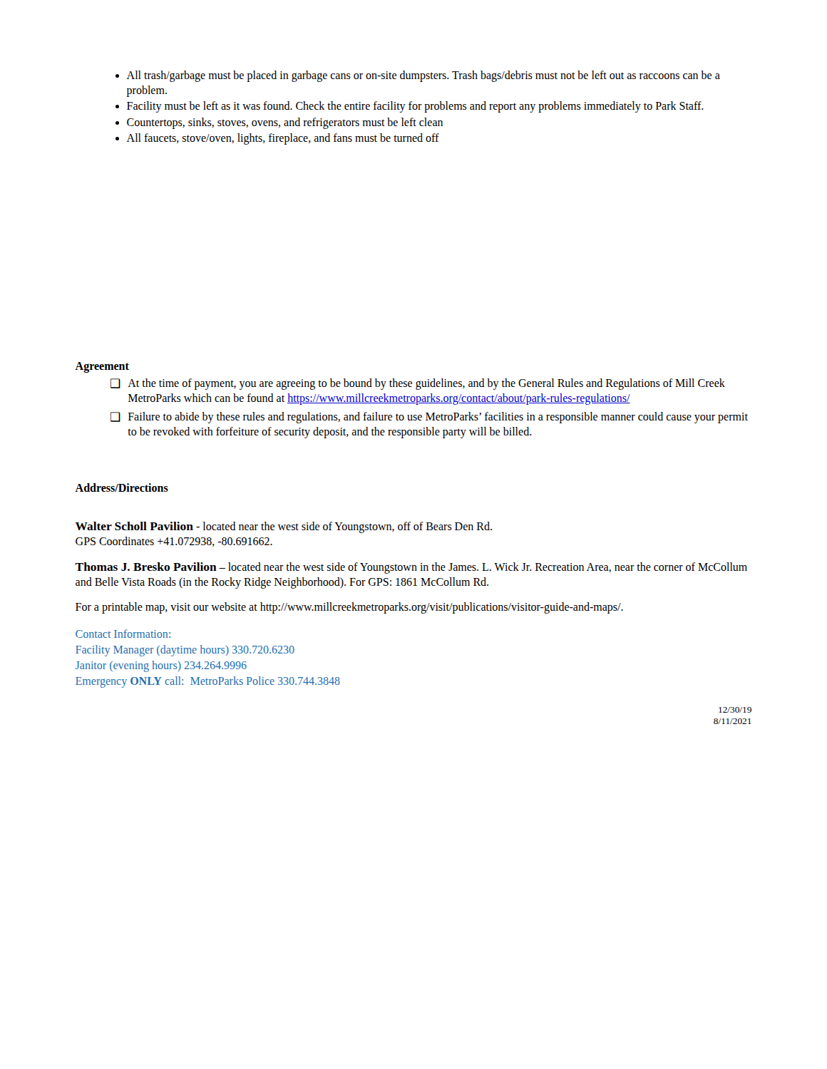All trash/garbage must be placed in garbage cans or on-site dumpsters. Trash bags/debris must not be left out as raccoons can be a problem.
Facility must be left as it was found. Check the entire facility for problems and report any problems immediately to Park Staff.
Countertops, sinks, stoves, ovens, and refrigerators must be left clean
All faucets, stove/oven, lights, fireplace, and fans must be turned off
Agreement
At the time of payment, you are agreeing to be bound by these guidelines, and by the General Rules and Regulations of Mill Creek MetroParks which can be found at https://www.millcreekmetroparks.org/contact/about/park-rules-regulations/
Failure to abide by these rules and regulations, and failure to use MetroParks’ facilities in a responsible manner could cause your permit to be revoked with forfeiture of security deposit, and the responsible party will be billed.
Address/Directions
Walter Scholl Pavilion - located near the west side of Youngstown, off of Bears Den Rd.
GPS Coordinates +41.072938, -80.691662.
Thomas J. Bresko Pavilion – located near the west side of Youngstown in the James. L. Wick Jr. Recreation Area, near the corner of McCollum and Belle Vista Roads (in the Rocky Ridge Neighborhood). For GPS: 1861 McCollum Rd.
For a printable map, visit our website at http://www.millcreekmetroparks.org/visit/publications/visitor-guide-and-maps/.
Contact Information:
Facility Manager (daytime hours) 330.720.6230
Janitor (evening hours) 234.264.9996
Emergency ONLY call: MetroParks Police 330.744.3848
12/30/19
8/11/2021